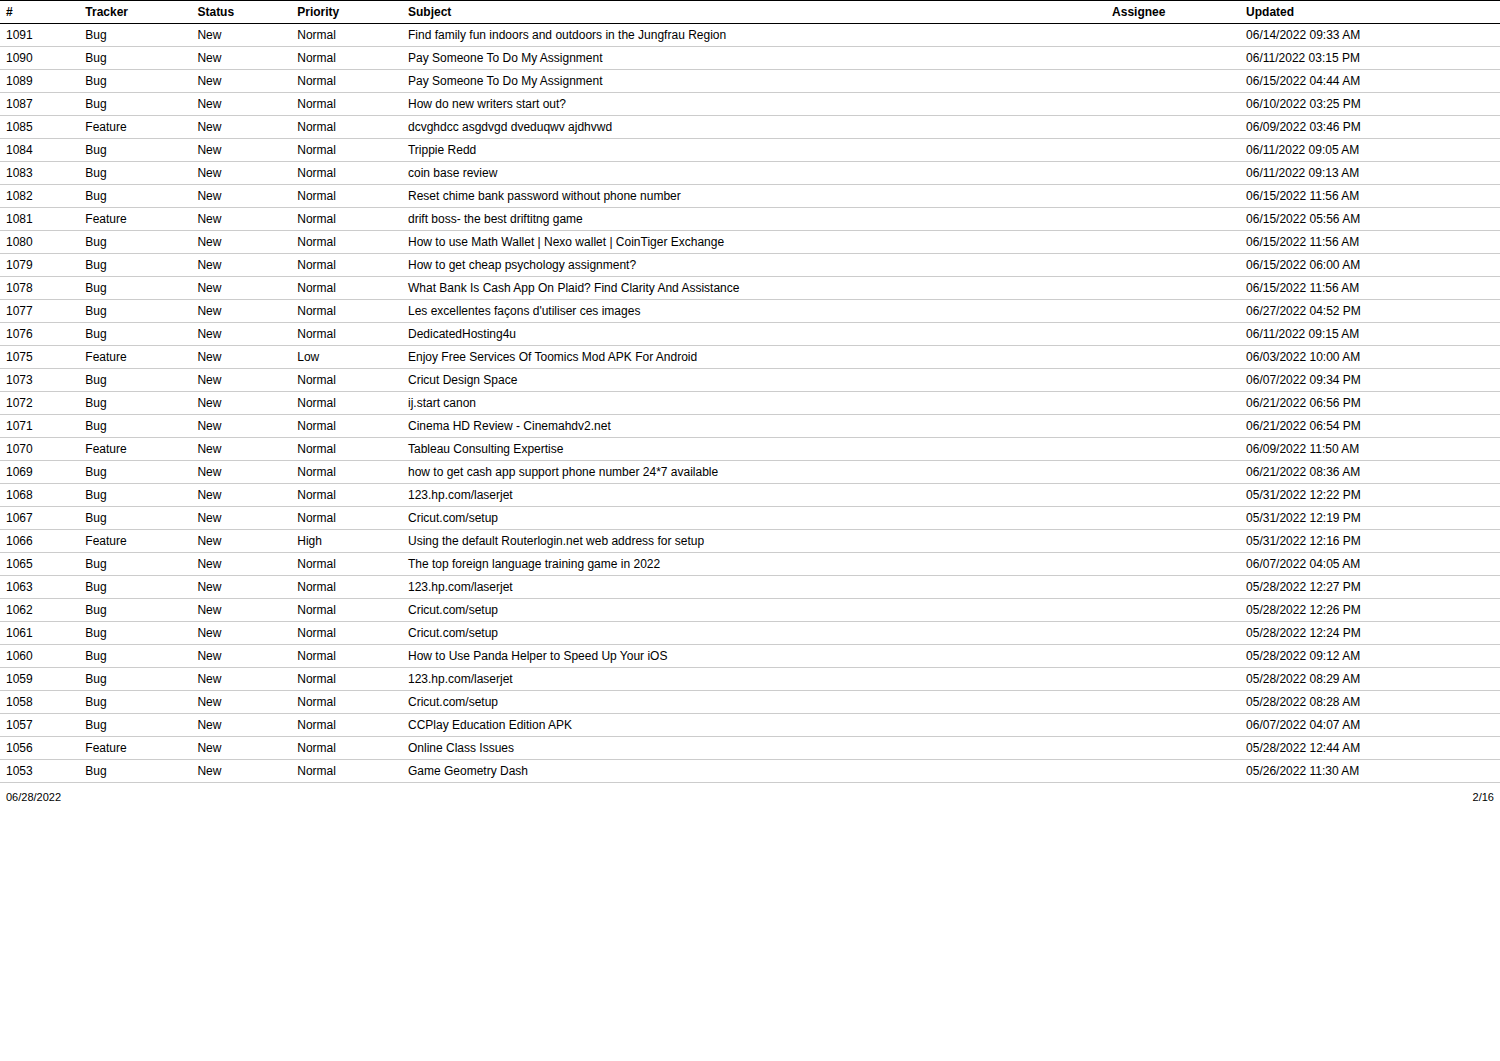| # | Tracker | Status | Priority | Subject | Assignee | Updated |
| --- | --- | --- | --- | --- | --- | --- |
| 1091 | Bug | New | Normal | Find family fun indoors and outdoors in the Jungfrau Region | | 06/14/2022 09:33 AM |
| 1090 | Bug | New | Normal | Pay Someone To Do My Assignment | | 06/11/2022 03:15 PM |
| 1089 | Bug | New | Normal | Pay Someone To Do My Assignment | | 06/15/2022 04:44 AM |
| 1087 | Bug | New | Normal | How do new writers start out? | | 06/10/2022 03:25 PM |
| 1085 | Feature | New | Normal | dcvghdcc asgdvgd dveduqwv ajdhvwd | | 06/09/2022 03:46 PM |
| 1084 | Bug | New | Normal | Trippie Redd | | 06/11/2022 09:05 AM |
| 1083 | Bug | New | Normal | coin base review | | 06/11/2022 09:13 AM |
| 1082 | Bug | New | Normal | Reset chime bank password without phone number | | 06/15/2022 11:56 AM |
| 1081 | Feature | New | Normal | drift boss- the best driftitng game | | 06/15/2022 05:56 AM |
| 1080 | Bug | New | Normal | How to use Math Wallet / Nexo wallet / CoinTiger Exchange | | 06/15/2022 11:56 AM |
| 1079 | Bug | New | Normal | How to get cheap psychology assignment? | | 06/15/2022 06:00 AM |
| 1078 | Bug | New | Normal | What Bank Is Cash App On Plaid? Find Clarity And Assistance | | 06/15/2022 11:56 AM |
| 1077 | Bug | New | Normal | Les excellentes façons d'utiliser ces images | | 06/27/2022 04:52 PM |
| 1076 | Bug | New | Normal | DedicatedHosting4u | | 06/11/2022 09:15 AM |
| 1075 | Feature | New | Low | Enjoy Free Services Of Toomics Mod APK For Android | | 06/03/2022 10:00 AM |
| 1073 | Bug | New | Normal | Cricut Design Space | | 06/07/2022 09:34 PM |
| 1072 | Bug | New | Normal | ij.start canon | | 06/21/2022 06:56 PM |
| 1071 | Bug | New | Normal | Cinema HD Review - Cinemahdv2.net | | 06/21/2022 06:54 PM |
| 1070 | Feature | New | Normal | Tableau Consulting Expertise | | 06/09/2022 11:50 AM |
| 1069 | Bug | New | Normal | how to get cash app support phone number 24*7 available | | 06/21/2022 08:36 AM |
| 1068 | Bug | New | Normal | 123.hp.com/laserjet | | 05/31/2022 12:22 PM |
| 1067 | Bug | New | Normal | Cricut.com/setup | | 05/31/2022 12:19 PM |
| 1066 | Feature | New | High | Using the default Routerlogin.net web address for setup | | 05/31/2022 12:16 PM |
| 1065 | Bug | New | Normal | The top foreign language training game in 2022 | | 06/07/2022 04:05 AM |
| 1063 | Bug | New | Normal | 123.hp.com/laserjet | | 05/28/2022 12:27 PM |
| 1062 | Bug | New | Normal | Cricut.com/setup | | 05/28/2022 12:26 PM |
| 1061 | Bug | New | Normal | Cricut.com/setup | | 05/28/2022 12:24 PM |
| 1060 | Bug | New | Normal | How to Use Panda Helper to Speed Up Your iOS | | 05/28/2022 09:12 AM |
| 1059 | Bug | New | Normal | 123.hp.com/laserjet | | 05/28/2022 08:29 AM |
| 1058 | Bug | New | Normal | Cricut.com/setup | | 05/28/2022 08:28 AM |
| 1057 | Bug | New | Normal | CCPlay Education Edition APK | | 06/07/2022 04:07 AM |
| 1056 | Feature | New | Normal | Online Class Issues | | 05/28/2022 12:44 AM |
| 1053 | Bug | New | Normal | Game Geometry Dash | | 05/26/2022 11:30 AM |
06/28/2022 2/16